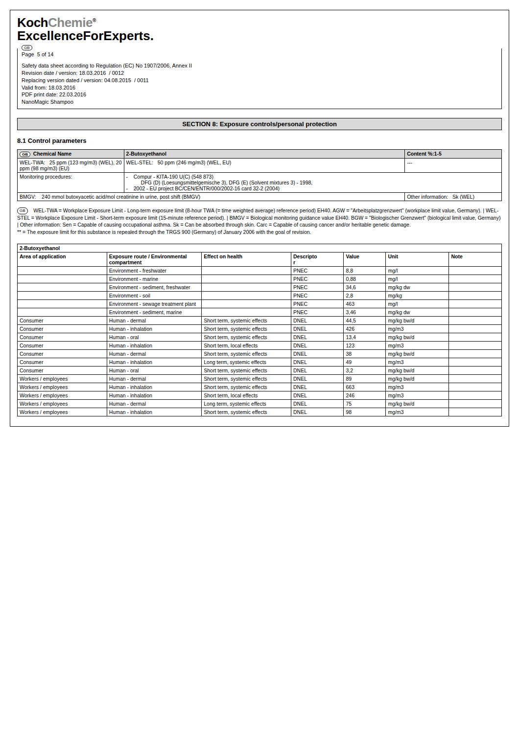Koch Chemie®
ExcellenceForExperts.
GB
Page 5 of 14
Safety data sheet according to Regulation (EC) No 1907/2006, Annex II
Revision date / version: 18.03.2016 / 0012
Replacing version dated / version: 04.08.2015 / 0011
Valid from: 18.03.2016
PDF print date: 22.03.2016
NanoMagic Shampoo
SECTION 8: Exposure controls/personal protection
8.1 Control parameters
| GB Chemical Name | 2-Butoxyethanol | Content %:1-5 |
| --- | --- | --- |
| WEL-TWA: 25 ppm (123 mg/m3) (WEL), 20 ppm (98 mg/m3) (EU) | WEL-STEL: 50 ppm (246 mg/m3) (WEL, EU) | --- |
| Monitoring procedures: | - Compur - KITA-190 U(C) (548 873) DFG (D) (Loesungsmittelgemische 3), DFG (E) (Solvent mixtures 3) - 1998, - 2002 - EU project BC/CEN/ENTR/000/2002-16 card 32-2 (2004) |
| BMGV: 240 mmol butoxyacetic acid/mol creatinine in urine, post shift (BMGV) | Other information: Sk (WEL) |
GB WEL-TWA = Workplace Exposure Limit - Long-term exposure limit (8-hour TWA (= time weighted average) reference period) EH40. AGW = "Arbeitsplatzgrenzwert" (workplace limit value, Germany). | WEL-STEL = Workplace Exposure Limit - Short-term exposure limit (15-minute reference period). | BMGV = Biological monitoring guidance value EH40. BGW = "Biologischer Grenzwert" (biological limit value, Germany) | Other information: Sen = Capable of causing occupational asthma. Sk = Can be absorbed through skin. Carc = Capable of causing cancer and/or heritable genetic damage.
** = The exposure limit for this substance is repealed through the TRGS 900 (Germany) of January 2006 with the goal of revision.
2-Butoxyethanol
| Area of application | Exposure route / Environmental compartment | Effect on health | Descripto r | Value | Unit | Note |
| --- | --- | --- | --- | --- | --- | --- |
| | Environment - freshwater | | PNEC | 8,8 | mg/l | |
| | Environment - marine | | PNEC | 0,88 | mg/l | |
| | Environment - sediment, freshwater | | PNEC | 34,6 | mg/kg dw | |
| | Environment - soil | | PNEC | 2,8 | mg/kg | |
| | Environment - sewage treatment plant | | PNEC | 463 | mg/l | |
| | Environment - sediment, marine | | PNEC | 3,46 | mg/kg dw | |
| Consumer | Human - dermal | Short term, systemic effects | DNEL | 44,5 | mg/kg bw/d | |
| Consumer | Human - inhalation | Short term, systemic effects | DNEL | 426 | mg/m3 | |
| Consumer | Human - oral | Short term, systemic effects | DNEL | 13,4 | mg/kg bw/d | |
| Consumer | Human - inhalation | Short term, local effects | DNEL | 123 | mg/m3 | |
| Consumer | Human - dermal | Short term, systemic effects | DNEL | 38 | mg/kg bw/d | |
| Consumer | Human - inhalation | Long term, systemic effects | DNEL | 49 | mg/m3 | |
| Consumer | Human - oral | Short term, systemic effects | DNEL | 3,2 | mg/kg bw/d | |
| Workers / employees | Human - dermal | Short term, systemic effects | DNEL | 89 | mg/kg bw/d | |
| Workers / employees | Human - inhalation | Short term, systemic effects | DNEL | 663 | mg/m3 | |
| Workers / employees | Human - inhalation | Short term, local effects | DNEL | 246 | mg/m3 | |
| Workers / employees | Human - dermal | Long term, systemic effects | DNEL | 75 | mg/kg bw/d | |
| Workers / employees | Human - inhalation | Short term, systemic effects | DNEL | 98 | mg/m3 | |